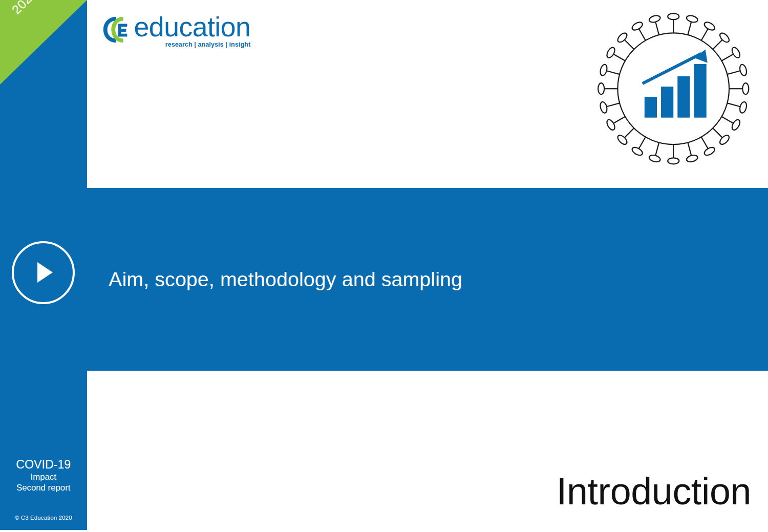2020
education research | analysis | insight
Aim, scope, methodology and sampling
COVID-19
Impact
Second report
© C3 Education 2020
Introduction